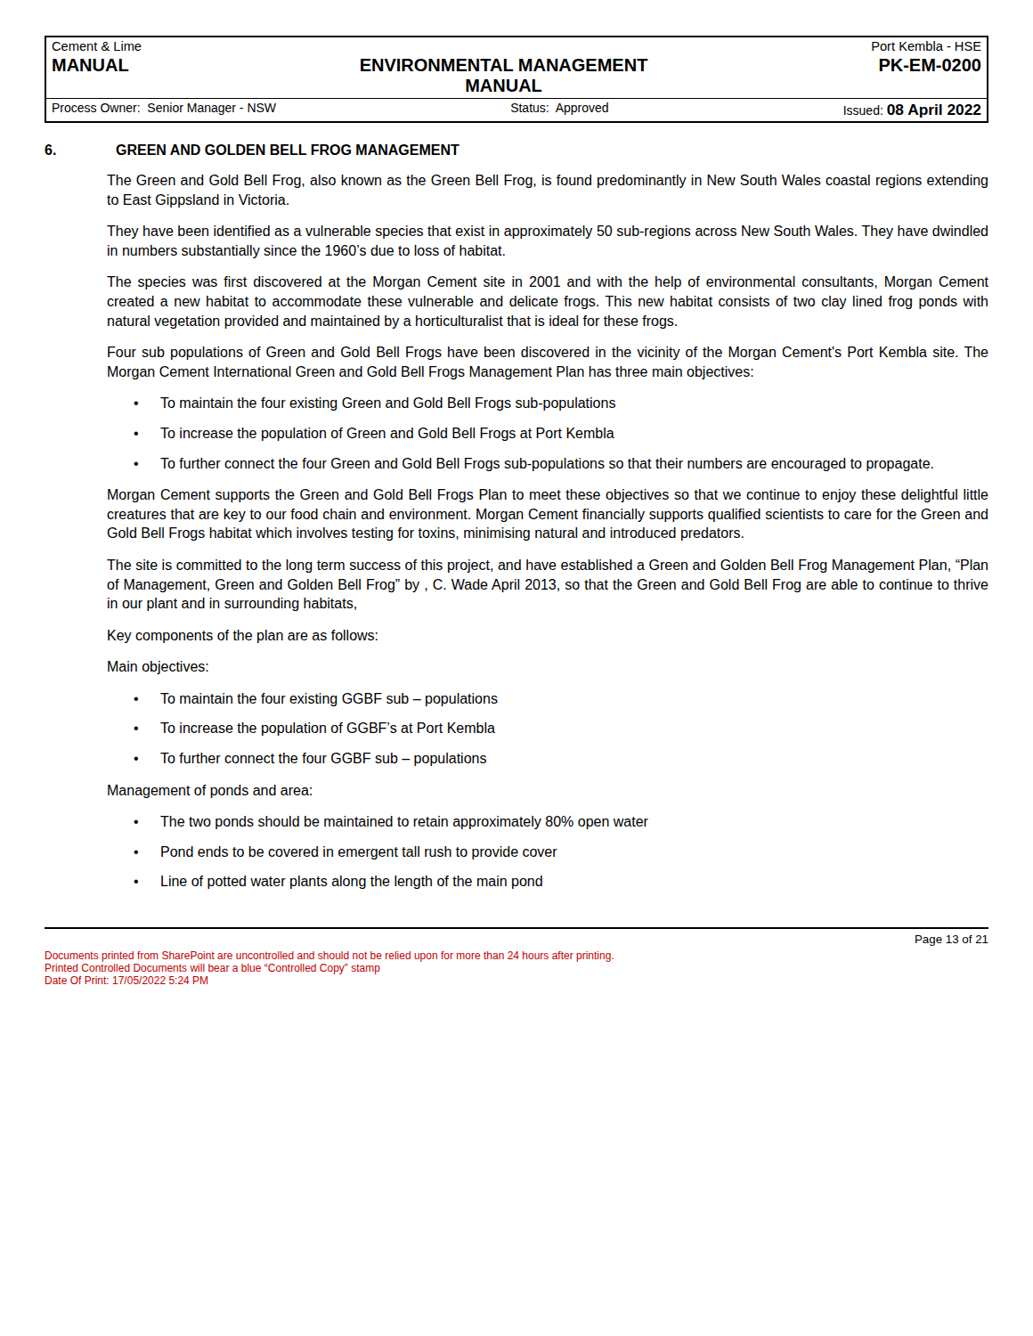Cement & Lime Port Kembla - HSE
MANUAL ENVIRONMENTAL MANAGEMENT
MANUAL PK-EM-0200
Process Owner: Senior Manager - NSW Status: Approved Issued: 08 April 2022
6. GREEN AND GOLDEN BELL FROG MANAGEMENT
The Green and Gold Bell Frog, also known as the Green Bell Frog, is found predominantly in New South Wales coastal regions extending to East Gippsland in Victoria.
They have been identified as a vulnerable species that exist in approximately 50 sub-regions across New South Wales. They have dwindled in numbers substantially since the 1960’s due to loss of habitat.
The species was first discovered at the Morgan Cement site in 2001 and with the help of environmental consultants, Morgan Cement created a new habitat to accommodate these vulnerable and delicate frogs. This new habitat consists of two clay lined frog ponds with natural vegetation provided and maintained by a horticulturalist that is ideal for these frogs.
Four sub populations of Green and Gold Bell Frogs have been discovered in the vicinity of the Morgan Cement's Port Kembla site. The Morgan Cement International Green and Gold Bell Frogs Management Plan has three main objectives:
To maintain the four existing Green and Gold Bell Frogs sub-populations
To increase the population of Green and Gold Bell Frogs at Port Kembla
To further connect the four Green and Gold Bell Frogs sub-populations so that their numbers are encouraged to propagate.
Morgan Cement supports the Green and Gold Bell Frogs Plan to meet these objectives so that we continue to enjoy these delightful little creatures that are key to our food chain and environment. Morgan Cement financially supports qualified scientists to care for the Green and Gold Bell Frogs habitat which involves testing for toxins, minimising natural and introduced predators.
The site is committed to the long term success of this project, and have established a Green and Golden Bell Frog Management Plan, “Plan of Management, Green and Golden Bell Frog” by , C. Wade April 2013, so that the Green and Gold Bell Frog are able to continue to thrive in our plant and in surrounding habitats,
Key components of the plan are as follows:
Main objectives:
To maintain the four existing GGBF sub – populations
To increase the population of GGBF’s at Port Kembla
To further connect the four GGBF sub – populations
Management of ponds and area:
The two ponds should be maintained to retain approximately 80% open water
Pond ends to be covered in emergent tall rush to provide cover
Line of potted water plants along the length of the main pond
Page 13 of 21
Documents printed from SharePoint are uncontrolled and should not be relied upon for more than 24 hours after printing.
Printed Controlled Documents will bear a blue “Controlled Copy” stamp
Date Of Print: 17/05/2022 5:24 PM